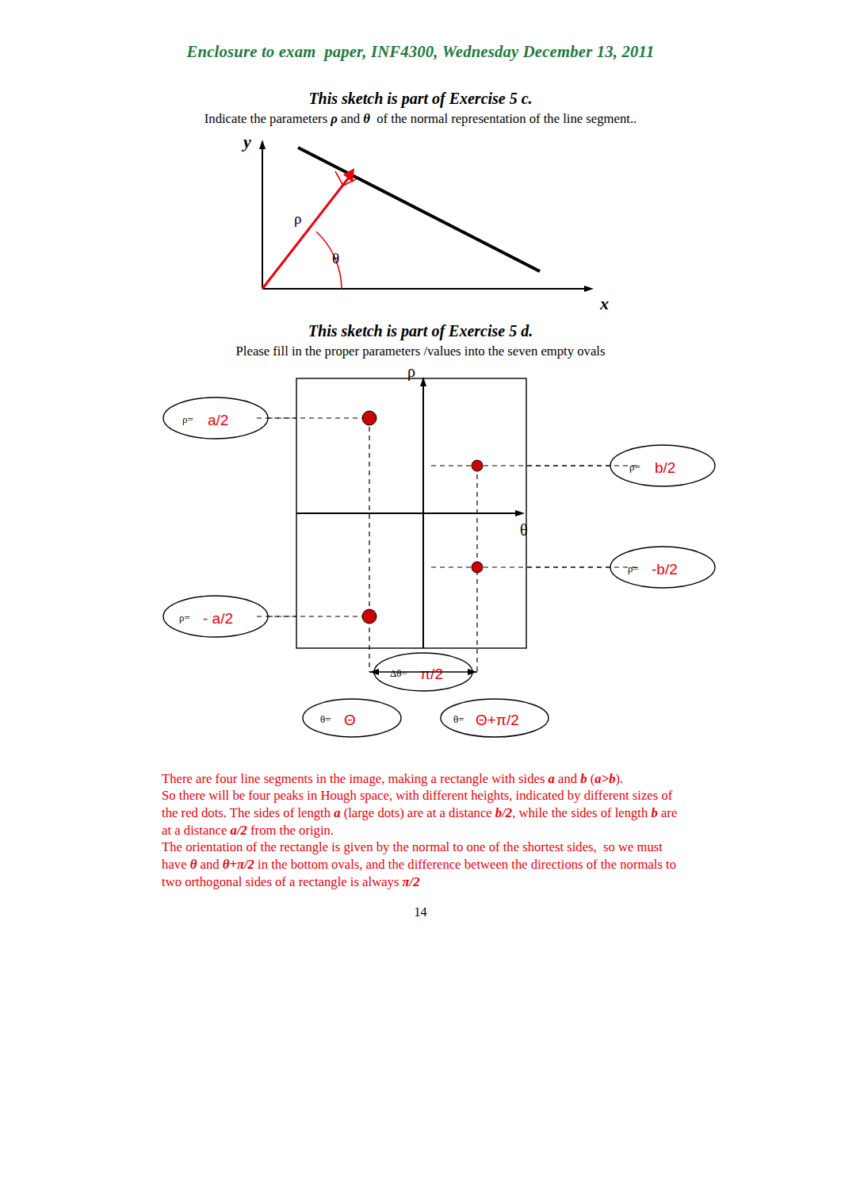Enclosure to exam paper, INF4300, Wednesday December 13, 2011
This sketch is part of Exercise 5 c.
Indicate the parameters ρ and θ of the normal representation of the line segment..
y x ρ θ
This sketch is part of Exercise 5 d.
Please fill in the proper parameters /values into the seven empty ovals
ρ θ ρ= a/2 ρ= b/2 ρ= -b/2 ρ= - a/2 Δθ= π/2 θ= Θ θ= Θ+π/2
There are four line segments in the image, making a rectangle with sides a and b (a>b).
So there will be four peaks in Hough space, with different heights, indicated by different sizes of the red dots. The sides of length a (large dots) are at a distance b/2, while the sides of length b are at a distance a/2 from the origin.
The orientation of the rectangle is given by the normal to one of the shortest sides, so we must have θ and θ+π/2 in the bottom ovals, and the difference between the directions of the normals to two orthogonal sides of a rectangle is always π/2
14